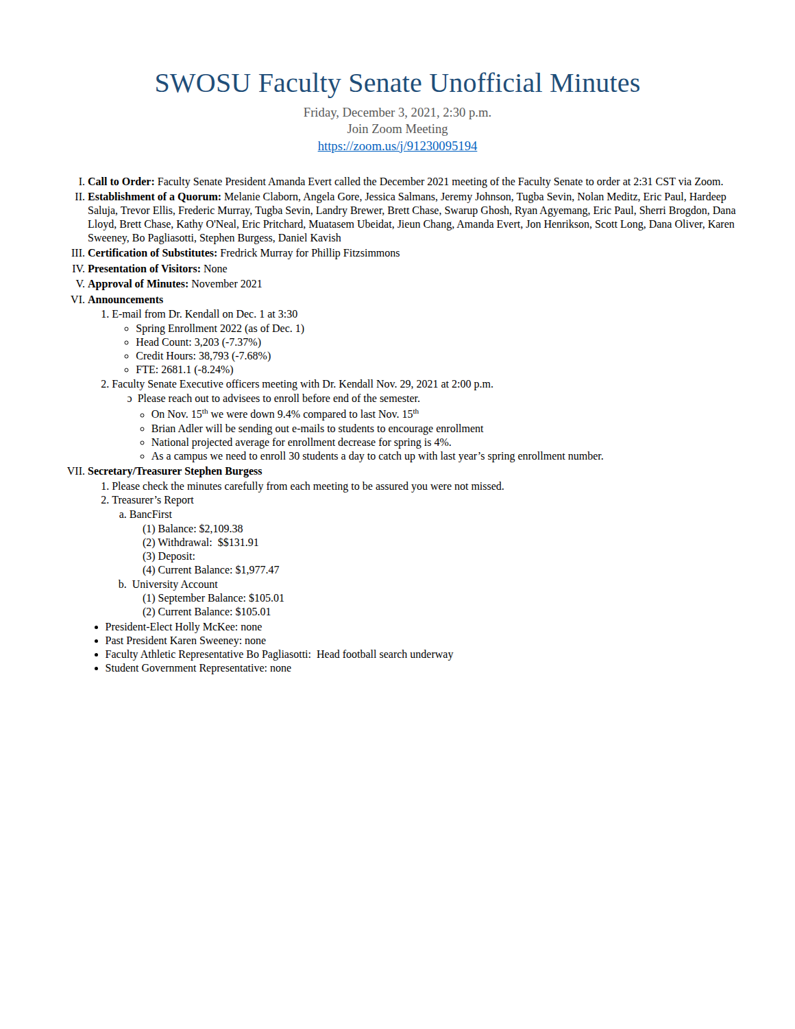SWOSU Faculty Senate Unofficial Minutes
Friday, December 3, 2021, 2:30 p.m.
Join Zoom Meeting
https://zoom.us/j/91230095194
Call to Order: Faculty Senate President Amanda Evert called the December 2021 meeting of the Faculty Senate to order at 2:31 CST via Zoom.
Establishment of a Quorum: Melanie Claborn, Angela Gore, Jessica Salmans, Jeremy Johnson, Tugba Sevin, Nolan Meditz, Eric Paul, Hardeep Saluja, Trevor Ellis, Frederic Murray, Tugba Sevin, Landry Brewer, Brett Chase, Swarup Ghosh, Ryan Agyemang, Eric Paul, Sherri Brogdon, Dana Lloyd, Brett Chase, Kathy O'Neal, Eric Pritchard, Muatasem Ubeidat, Jieun Chang, Amanda Evert, Jon Henrikson, Scott Long, Dana Oliver, Karen Sweeney, Bo Pagliasotti, Stephen Burgess, Daniel Kavish
Certification of Substitutes: Fredrick Murray for Phillip Fitzsimmons
Presentation of Visitors: None
Approval of Minutes: November 2021
Announcements
E-mail from Dr. Kendall on Dec. 1 at 3:30
Spring Enrollment 2022 (as of Dec. 1)
Head Count: 3,203 (-7.37%)
Credit Hours: 38,793 (-7.68%)
FTE: 2681.1 (-8.24%)
Faculty Senate Executive officers meeting with Dr. Kendall Nov. 29, 2021 at 2:00 p.m.
Please reach out to advisees to enroll before end of the semester.
On Nov. 15th we were down 9.4% compared to last Nov. 15th
Brian Adler will be sending out e-mails to students to encourage enrollment
National projected average for enrollment decrease for spring is 4%.
As a campus we need to enroll 30 students a day to catch up with last year’s spring enrollment number.
Secretary/Treasurer Stephen Burgess
Please check the minutes carefully from each meeting to be assured you were not missed.
Treasurer’s Report
BancFirst
Balance: $2,109.38
Withdrawal: $$131.91
Deposit:
Current Balance: $1,977.47
University Account
September Balance: $105.01
Current Balance: $105.01
President-Elect Holly McKee: none
Past President Karen Sweeney: none
Faculty Athletic Representative Bo Pagliasotti: Head football search underway
Student Government Representative: none